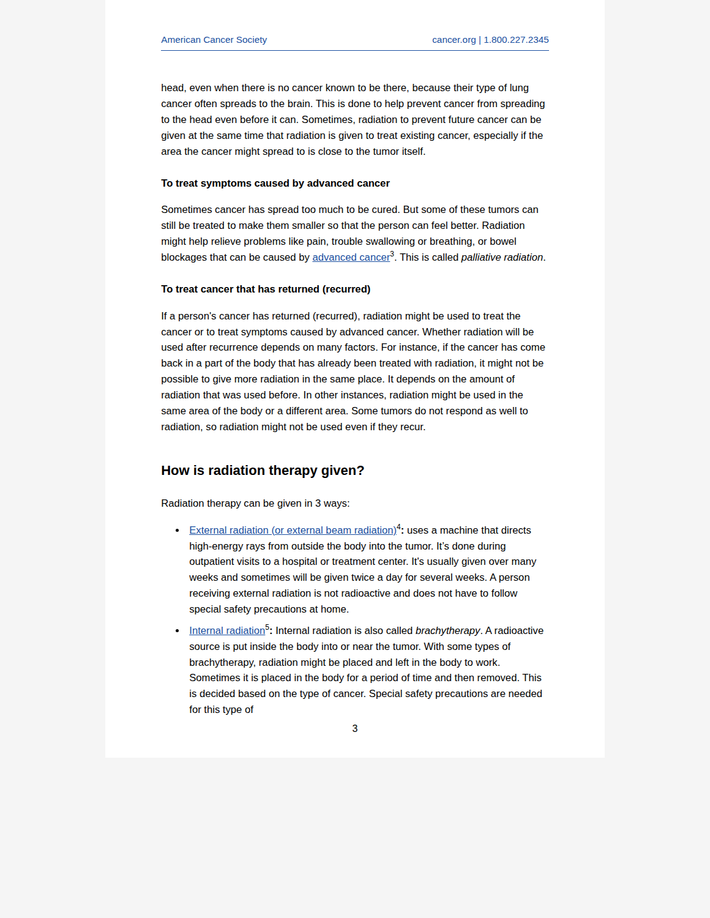American Cancer Society cancer.org | 1.800.227.2345
head, even when there is no cancer known to be there, because their type of lung cancer often spreads to the brain. This is done to help prevent cancer from spreading to the head even before it can. Sometimes, radiation to prevent future cancer can be given at the same time that radiation is given to treat existing cancer, especially if the area the cancer might spread to is close to the tumor itself.
To treat symptoms caused by advanced cancer
Sometimes cancer has spread too much to be cured. But some of these tumors can still be treated to make them smaller so that the person can feel better. Radiation might help relieve problems like pain, trouble swallowing or breathing, or bowel blockages that can be caused by advanced cancer3. This is called palliative radiation.
To treat cancer that has returned (recurred)
If a person's cancer has returned (recurred), radiation might be used to treat the cancer or to treat symptoms caused by advanced cancer. Whether radiation will be used after recurrence depends on many factors. For instance, if the cancer has come back in a part of the body that has already been treated with radiation, it might not be possible to give more radiation in the same place. It depends on the amount of radiation that was used before. In other instances, radiation might be used in the same area of the body or a different area. Some tumors do not respond as well to radiation, so radiation might not be used even if they recur.
How is radiation therapy given?
Radiation therapy can be given in 3 ways:
External radiation (or external beam radiation)4: uses a machine that directs high-energy rays from outside the body into the tumor. It’s done during outpatient visits to a hospital or treatment center. It's usually given over many weeks and sometimes will be given twice a day for several weeks. A person receiving external radiation is not radioactive and does not have to follow special safety precautions at home.
Internal radiation5: Internal radiation is also called brachytherapy. A radioactive source is put inside the body into or near the tumor. With some types of brachytherapy, radiation might be placed and left in the body to work. Sometimes it is placed in the body for a period of time and then removed. This is decided based on the type of cancer. Special safety precautions are needed for this type of
3